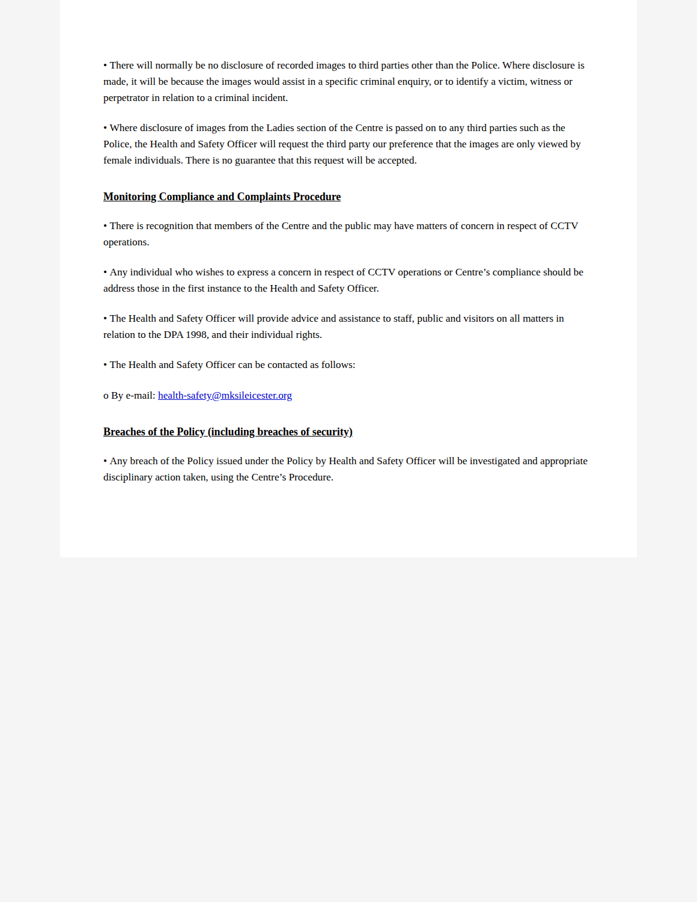There will normally be no disclosure of recorded images to third parties other than the Police. Where disclosure is made, it will be because the images would assist in a specific criminal enquiry, or to identify a victim, witness or perpetrator in relation to a criminal incident.
Where disclosure of images from the Ladies section of the Centre is passed on to any third parties such as the Police, the Health and Safety Officer will request the third party our preference that the images are only viewed by female individuals. There is no guarantee that this request will be accepted.
Monitoring Compliance and Complaints Procedure
There is recognition that members of the Centre and the public may have matters of concern in respect of CCTV operations.
Any individual who wishes to express a concern in respect of CCTV operations or Centre’s compliance should be address those in the first instance to the Health and Safety Officer.
The Health and Safety Officer will provide advice and assistance to staff, public and visitors on all matters in relation to the DPA 1998, and their individual rights.
The Health and Safety Officer can be contacted as follows:
o By e-mail: health-safety@mksileicester.org
Breaches of the Policy (including breaches of security)
Any breach of the Policy issued under the Policy by Health and Safety Officer will be investigated and appropriate disciplinary action taken, using the Centre’s Procedure.